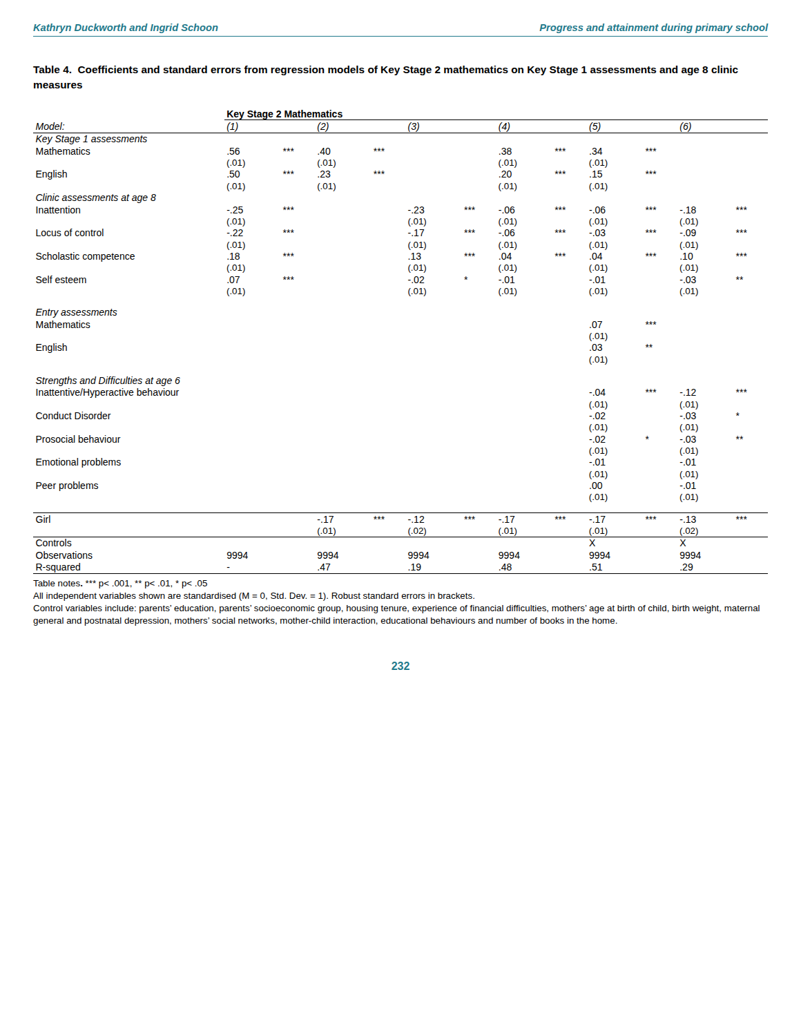Kathryn Duckworth and Ingrid Schoon Progress and attainment during primary school
Table 4. Coefficients and standard errors from regression models of Key Stage 2 mathematics on Key Stage 1 assessments and age 8 clinic measures
| | Key Stage 2 Mathematics |
| Model: | (1) | (2) | (3) | (4) | (5) | (6) |
| Key Stage 1 assessments | |
| Mathematics | .56 | *** | .40 | *** | | | .38 | *** | .34 | *** | | |
| | (.01) | | (.01) | | | | (.01) | | (.01) | | | |
| English | .50 | *** | .23 | *** | | | .20 | *** | .15 | *** | | |
| | (.01) | | (.01) | | | | (.01) | | (.01) | | | |
| Clinic assessments at age 8 | |
| Inattention | -.25 | *** | | | -.23 | *** | -.06 | *** | -.06 | *** | -.18 | *** |
| | (.01) | | | | (.01) | | (.01) | | (.01) | | (.01) | |
| Locus of control | -.22 | *** | | | -.17 | *** | -.06 | *** | -.03 | *** | -.09 | *** |
| | (.01) | | | | (.01) | | (.01) | | (.01) | | (.01) | |
| Scholastic competence | .18 | *** | | | .13 | *** | .04 | *** | .04 | *** | .10 | *** |
| | (.01) | | | | (.01) | | (.01) | | (.01) | | (.01) | |
| Self esteem | .07 | *** | | | -.02 | * | -.01 | | -.01 | | -.03 | ** |
| | (.01) | | | | (.01) | | (.01) | | (.01) | | (.01) | |
| Entry assessments | |
| Mathematics | | | | | | | | | .07 | *** | | |
| | | | | | | | | | (.01) | | | |
| English | | | | | | | | | .03 | ** | | |
| | | | | | | | | | (.01) | | | |
| Strengths and Difficulties at age 6 | |
| Inattentive/Hyperactive behaviour | | | | | | | | | -.04 | *** | -.12 | *** |
| | | | | | | | | | (.01) | | (.01) | |
| Conduct Disorder | | | | | | | | | -.02 | | -.03 | * |
| | | | | | | | | | (.01) | | (.01) | |
| Prosocial behaviour | | | | | | | | | -.02 | * | -.03 | ** |
| | | | | | | | | | (.01) | | (.01) | |
| Emotional problems | | | | | | | | | -.01 | | -.01 | |
| | | | | | | | | | (.01) | | (.01) | |
| Peer problems | | | | | | | | | .00 | | -.01 | |
| | | | | | | | | | (.01) | | (.01) | |
| Girl | | | -.17 | *** | -.12 | *** | -.17 | *** | -.17 | *** | -.13 | *** |
| | | | (.01) | | (.02) | | (.01) | | (.01) | | (.02) | |
| Controls | | | | | | | | | X | | X | |
| Observations | 9994 | | 9994 | | 9994 | | 9994 | | 9994 | | 9994 | |
| R-squared | - | | .47 | | .19 | | .48 | | .51 | | .29 | |
Table notes. *** p< .001, ** p< .01, * p< .05
All independent variables shown are standardised (M = 0, Std. Dev. = 1). Robust standard errors in brackets.
Control variables include: parents’ education, parents’ socioeconomic group, housing tenure, experience of financial difficulties, mothers’ age at birth of child, birth weight, maternal general and postnatal depression, mothers’ social networks, mother-child interaction, educational behaviours and number of books in the home.
232